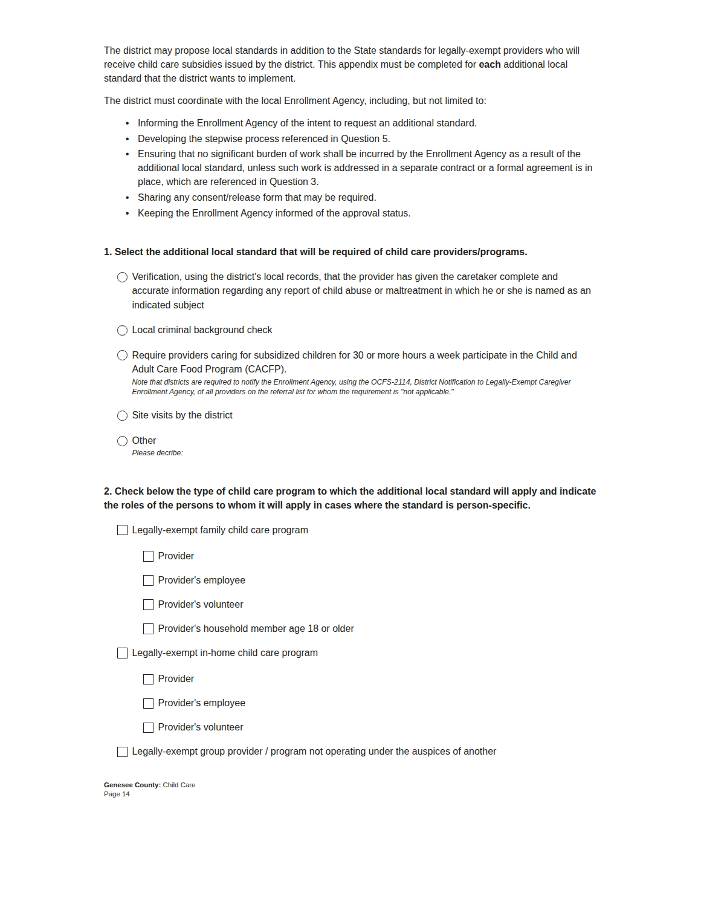The district may propose local standards in addition to the State standards for legally-exempt providers who will receive child care subsidies issued by the district. This appendix must be completed for each additional local standard that the district wants to implement.
The district must coordinate with the local Enrollment Agency, including, but not limited to:
Informing the Enrollment Agency of the intent to request an additional standard.
Developing the stepwise process referenced in Question 5.
Ensuring that no significant burden of work shall be incurred by the Enrollment Agency as a result of the additional local standard, unless such work is addressed in a separate contract or a formal agreement is in place, which are referenced in Question 3.
Sharing any consent/release form that may be required.
Keeping the Enrollment Agency informed of the approval status.
1. Select the additional local standard that will be required of child care providers/programs.
Verification, using the district's local records, that the provider has given the caretaker complete and accurate information regarding any report of child abuse or maltreatment in which he or she is named as an indicated subject
Local criminal background check
Require providers caring for subsidized children for 30 or more hours a week participate in the Child and Adult Care Food Program (CACFP).
Note that districts are required to notify the Enrollment Agency, using the OCFS-2114, District Notification to Legally-Exempt Caregiver Enrollment Agency, of all providers on the referral list for whom the requirement is "not applicable."
Site visits by the district
Other
Please decribe:
2. Check below the type of child care program to which the additional local standard will apply and indicate the roles of the persons to whom it will apply in cases where the standard is person-specific.
Legally-exempt family child care program
Provider
Provider's employee
Provider's volunteer
Provider's household member age 18 or older
Legally-exempt in-home child care program
Provider
Provider's employee
Provider's volunteer
Legally-exempt group provider / program not operating under the auspices of another
Genesee County: Child Care
Page 14